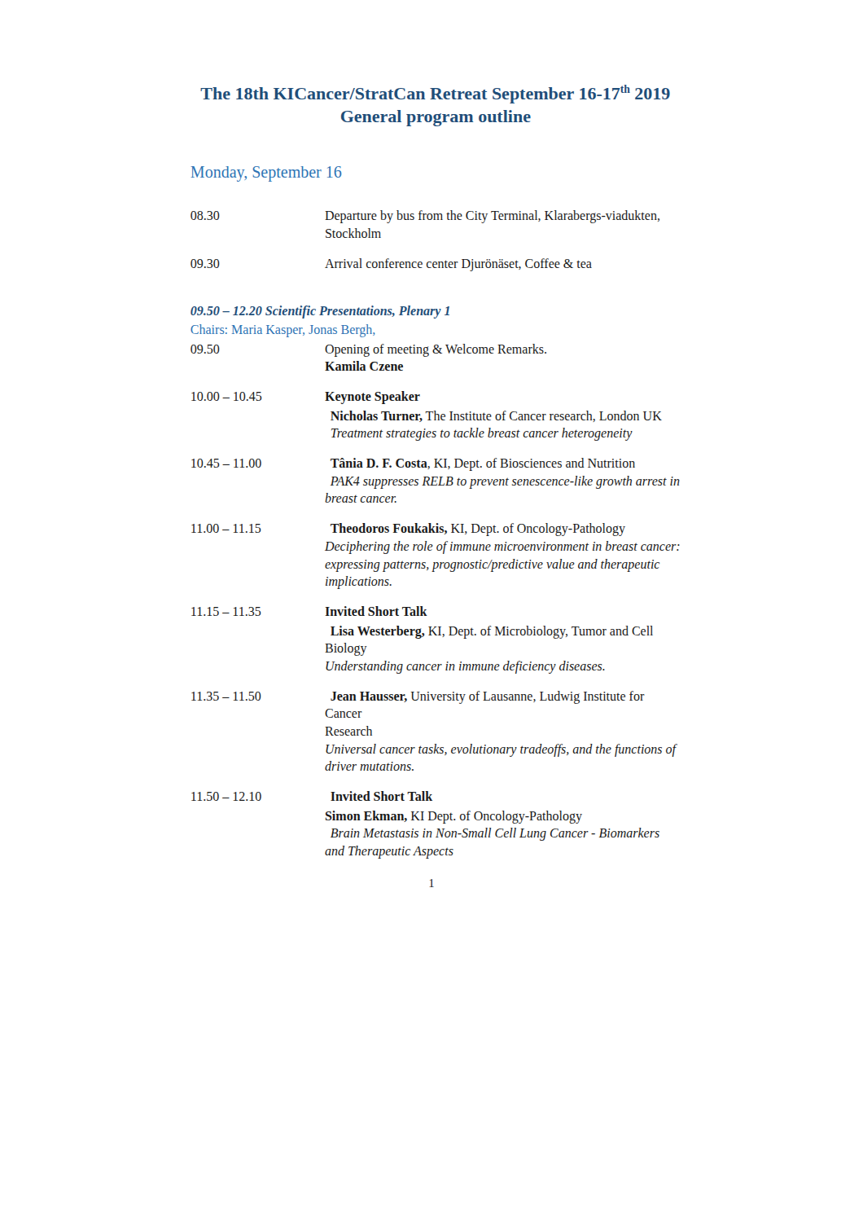The 18th KICancer/StratCan Retreat September 16-17th 2019
General program outline
Monday, September 16
| 08.30 | Departure by bus from the City Terminal, Klarabergs-viadukten, Stockholm |
| 09.30 | Arrival conference center Djurönäset, Coffee & tea |
09.50 – 12.20 Scientific Presentations, Plenary 1
Chairs: Maria Kasper, Jonas Bergh,
| 09.50 | Opening of meeting & Welcome Remarks. Kamila Czene |
| 10.00 – 10.45 | Keynote Speaker Nicholas Turner, The Institute of Cancer research, London UK Treatment strategies to tackle breast cancer heterogeneity |
| 10.45 – 11.00 | Tânia D. F. Costa , KI, Dept. of Biosciences and Nutrition PAK4 suppresses RELB to prevent senescence-like growth arrest in breast cancer. |
| 11.00 – 11.15 | Theodoros Foukakis, KI, Dept. of Oncology-Pathology Deciphering the role of immune microenvironment in breast cancer: expressing patterns, prognostic/predictive value and therapeutic implications. |
| 11.15 – 11.35 | Invited Short Talk Lisa Westerberg, KI, Dept. of Microbiology, Tumor and Cell Biology Understanding cancer in immune deficiency diseases. |
| 11.35 – 11.50 | Jean Hausser, University of Lausanne, Ludwig Institute for Cancer Research Universal cancer tasks, evolutionary tradeoffs, and the functions of driver mutations. |
| 11.50 – 12.10 | Invited Short Talk Simon Ekman, KI Dept. of Oncology-Pathology Brain Metastasis in Non-Small Cell Lung Cancer - Biomarkers and Therapeutic Aspects |
1